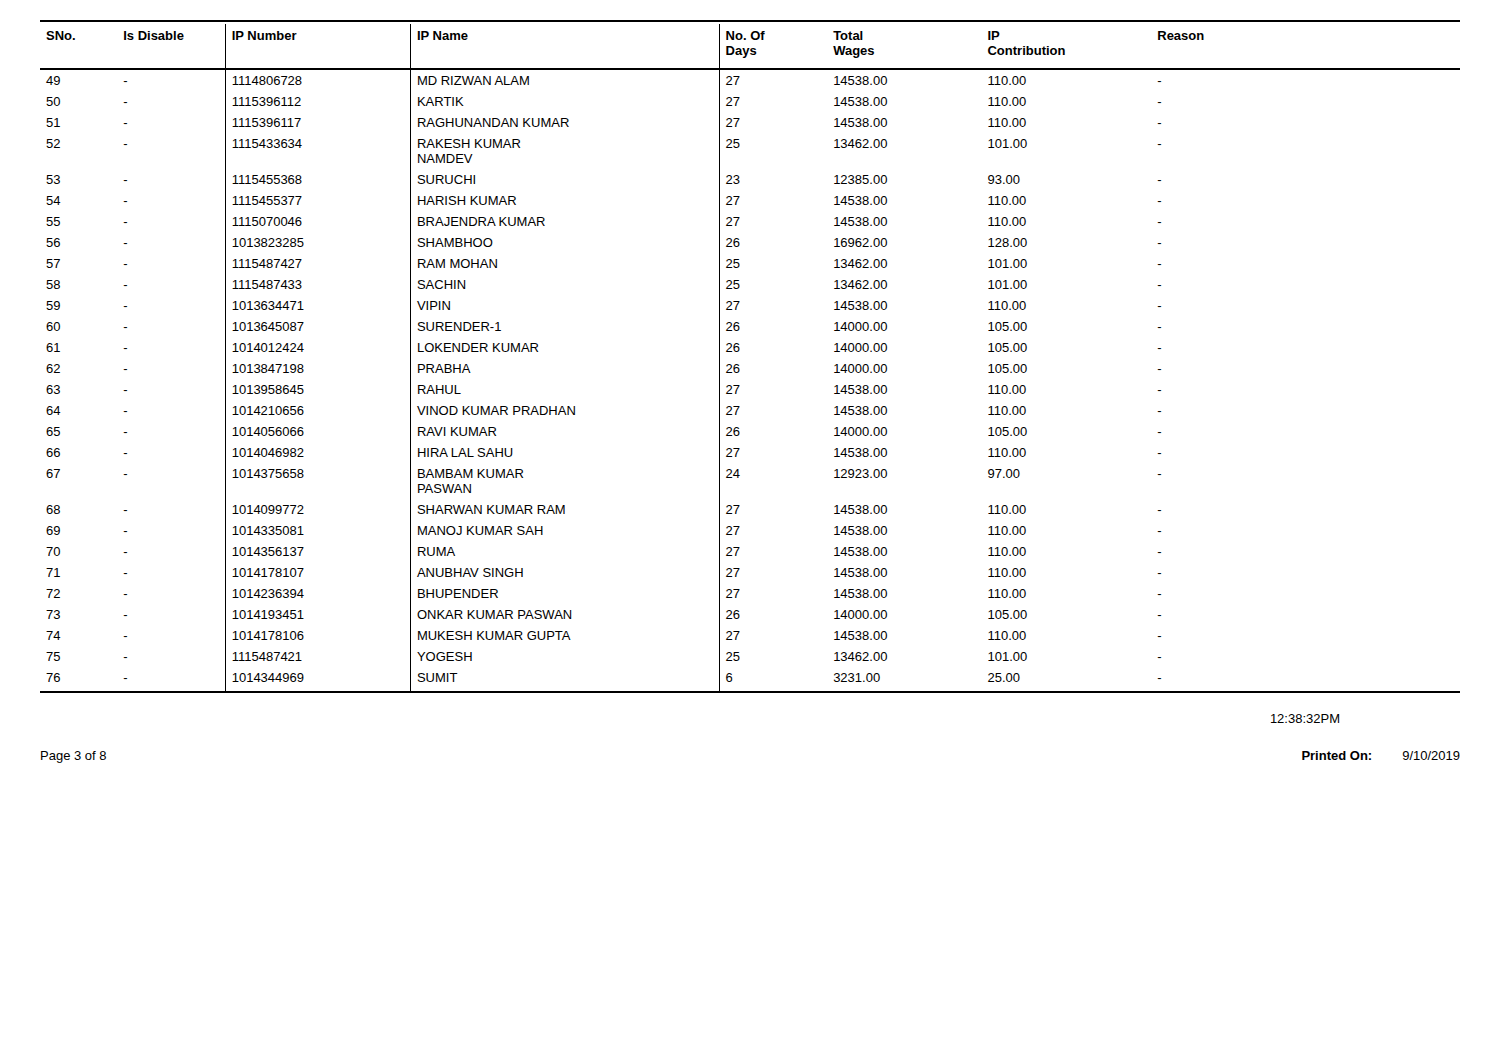| SNo. | Is Disable | IP Number | IP Name | No. Of Days | Total Wages | IP Contribution | Reason |
| --- | --- | --- | --- | --- | --- | --- | --- |
| 49 | - | 1114806728 | MD RIZWAN ALAM | 27 | 14538.00 | 110.00 | - |
| 50 | - | 1115396112 | KARTIK | 27 | 14538.00 | 110.00 | - |
| 51 | - | 1115396117 | RAGHUNANDAN KUMAR | 27 | 14538.00 | 110.00 | - |
| 52 | - | 1115433634 | RAKESH KUMAR NAMDEV | 25 | 13462.00 | 101.00 | - |
| 53 | - | 1115455368 | SURUCHI | 23 | 12385.00 | 93.00 | - |
| 54 | - | 1115455377 | HARISH KUMAR | 27 | 14538.00 | 110.00 | - |
| 55 | - | 1115070046 | BRAJENDRA KUMAR | 27 | 14538.00 | 110.00 | - |
| 56 | - | 1013823285 | SHAMBHOO | 26 | 16962.00 | 128.00 | - |
| 57 | - | 1115487427 | RAM MOHAN | 25 | 13462.00 | 101.00 | - |
| 58 | - | 1115487433 | SACHIN | 25 | 13462.00 | 101.00 | - |
| 59 | - | 1013634471 | VIPIN | 27 | 14538.00 | 110.00 | - |
| 60 | - | 1013645087 | SURENDER-1 | 26 | 14000.00 | 105.00 | - |
| 61 | - | 1014012424 | LOKENDER KUMAR | 26 | 14000.00 | 105.00 | - |
| 62 | - | 1013847198 | PRABHA | 26 | 14000.00 | 105.00 | - |
| 63 | - | 1013958645 | RAHUL | 27 | 14538.00 | 110.00 | - |
| 64 | - | 1014210656 | VINOD KUMAR PRADHAN | 27 | 14538.00 | 110.00 | - |
| 65 | - | 1014056066 | RAVI KUMAR | 26 | 14000.00 | 105.00 | - |
| 66 | - | 1014046982 | HIRA LAL SAHU | 27 | 14538.00 | 110.00 | - |
| 67 | - | 1014375658 | BAMBAM KUMAR PASWAN | 24 | 12923.00 | 97.00 | - |
| 68 | - | 1014099772 | SHARWAN KUMAR RAM | 27 | 14538.00 | 110.00 | - |
| 69 | - | 1014335081 | MANOJ KUMAR SAH | 27 | 14538.00 | 110.00 | - |
| 70 | - | 1014356137 | RUMA | 27 | 14538.00 | 110.00 | - |
| 71 | - | 1014178107 | ANUBHAV SINGH | 27 | 14538.00 | 110.00 | - |
| 72 | - | 1014236394 | BHUPENDER | 27 | 14538.00 | 110.00 | - |
| 73 | - | 1014193451 | ONKAR KUMAR PASWAN | 26 | 14000.00 | 105.00 | - |
| 74 | - | 1014178106 | MUKESH KUMAR GUPTA | 27 | 14538.00 | 110.00 | - |
| 75 | - | 1115487421 | YOGESH | 25 | 13462.00 | 101.00 | - |
| 76 | - | 1014344969 | SUMIT | 6 | 3231.00 | 25.00 | - |
12:38:32PM
Page 3 of 8
Printed On: 9/10/2019